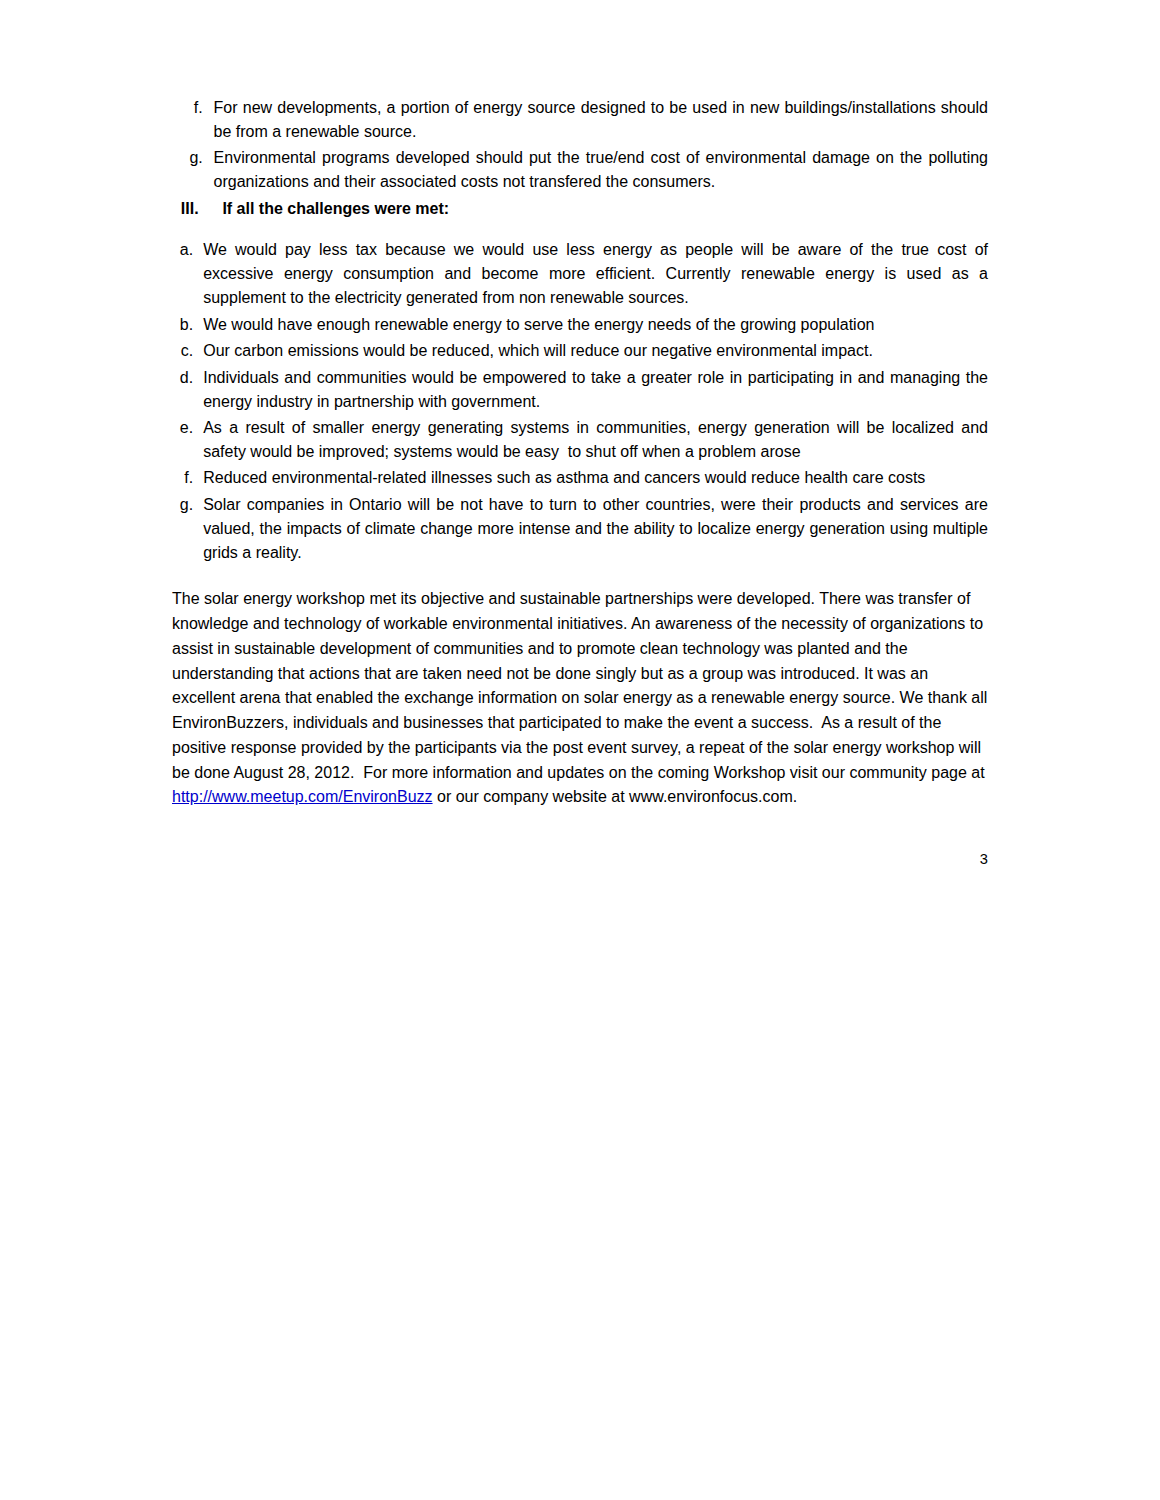For new developments, a portion of energy source designed to be used in new buildings/installations should be from a renewable source.
Environmental programs developed should put the true/end cost of environmental damage on the polluting organizations and their associated costs not transfered the consumers.
III. If all the challenges were met:
We would pay less tax because we would use less energy as people will be aware of the true cost of excessive energy consumption and become more efficient. Currently renewable energy is used as a supplement to the electricity generated from non renewable sources.
We would have enough renewable energy to serve the energy needs of the growing population
Our carbon emissions would be reduced, which will reduce our negative environmental impact.
Individuals and communities would be empowered to take a greater role in participating in and managing the energy industry in partnership with government.
As a result of smaller energy generating systems in communities, energy generation will be localized and safety would be improved; systems would be easy to shut off when a problem arose
Reduced environmental-related illnesses such as asthma and cancers would reduce health care costs
Solar companies in Ontario will be not have to turn to other countries, were their products and services are valued, the impacts of climate change more intense and the ability to localize energy generation using multiple grids a reality.
The solar energy workshop met its objective and sustainable partnerships were developed. There was transfer of knowledge and technology of workable environmental initiatives. An awareness of the necessity of organizations to assist in sustainable development of communities and to promote clean technology was planted and the understanding that actions that are taken need not be done singly but as a group was introduced. It was an excellent arena that enabled the exchange information on solar energy as a renewable energy source. We thank all EnvironBuzzers, individuals and businesses that participated to make the event a success. As a result of the positive response provided by the participants via the post event survey, a repeat of the solar energy workshop will be done August 28, 2012. For more information and updates on the coming Workshop visit our community page at http://www.meetup.com/EnvironBuzz or our company website at www.environfocus.com.
3